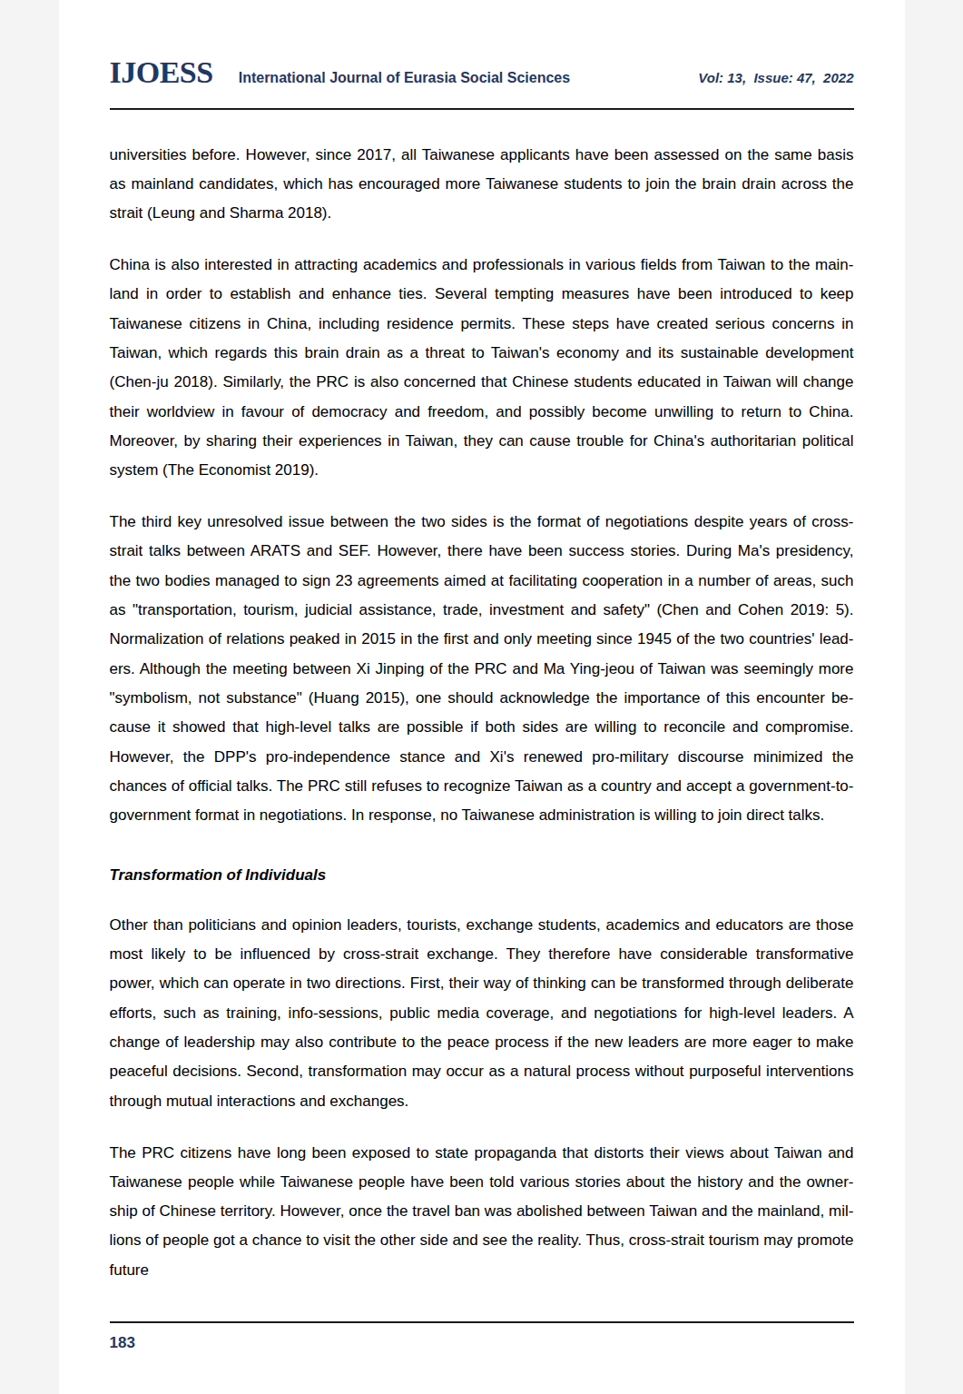IJOESS International Journal of Eurasia Social Sciences Vol: 13, Issue: 47, 2022
universities before. However, since 2017, all Taiwanese applicants have been assessed on the same basis as mainland candidates, which has encouraged more Taiwanese students to join the brain drain across the strait (Leung and Sharma 2018).
China is also interested in attracting academics and professionals in various fields from Taiwan to the mainland in order to establish and enhance ties. Several tempting measures have been introduced to keep Taiwanese citizens in China, including residence permits. These steps have created serious concerns in Taiwan, which regards this brain drain as a threat to Taiwan's economy and its sustainable development (Chen-ju 2018). Similarly, the PRC is also concerned that Chinese students educated in Taiwan will change their worldview in favour of democracy and freedom, and possibly become unwilling to return to China. Moreover, by sharing their experiences in Taiwan, they can cause trouble for China's authoritarian political system (The Economist 2019).
The third key unresolved issue between the two sides is the format of negotiations despite years of cross-strait talks between ARATS and SEF. However, there have been success stories. During Ma's presidency, the two bodies managed to sign 23 agreements aimed at facilitating cooperation in a number of areas, such as "transportation, tourism, judicial assistance, trade, investment and safety" (Chen and Cohen 2019: 5). Normalization of relations peaked in 2015 in the first and only meeting since 1945 of the two countries' leaders. Although the meeting between Xi Jinping of the PRC and Ma Ying-jeou of Taiwan was seemingly more "symbolism, not substance" (Huang 2015), one should acknowledge the importance of this encounter because it showed that high-level talks are possible if both sides are willing to reconcile and compromise. However, the DPP's pro-independence stance and Xi's renewed pro-military discourse minimized the chances of official talks. The PRC still refuses to recognize Taiwan as a country and accept a government-to-government format in negotiations. In response, no Taiwanese administration is willing to join direct talks.
Transformation of Individuals
Other than politicians and opinion leaders, tourists, exchange students, academics and educators are those most likely to be influenced by cross-strait exchange. They therefore have considerable transformative power, which can operate in two directions. First, their way of thinking can be transformed through deliberate efforts, such as training, info-sessions, public media coverage, and negotiations for high-level leaders. A change of leadership may also contribute to the peace process if the new leaders are more eager to make peaceful decisions. Second, transformation may occur as a natural process without purposeful interventions through mutual interactions and exchanges.
The PRC citizens have long been exposed to state propaganda that distorts their views about Taiwan and Taiwanese people while Taiwanese people have been told various stories about the history and the ownership of Chinese territory. However, once the travel ban was abolished between Taiwan and the mainland, millions of people got a chance to visit the other side and see the reality. Thus, cross-strait tourism may promote future
183